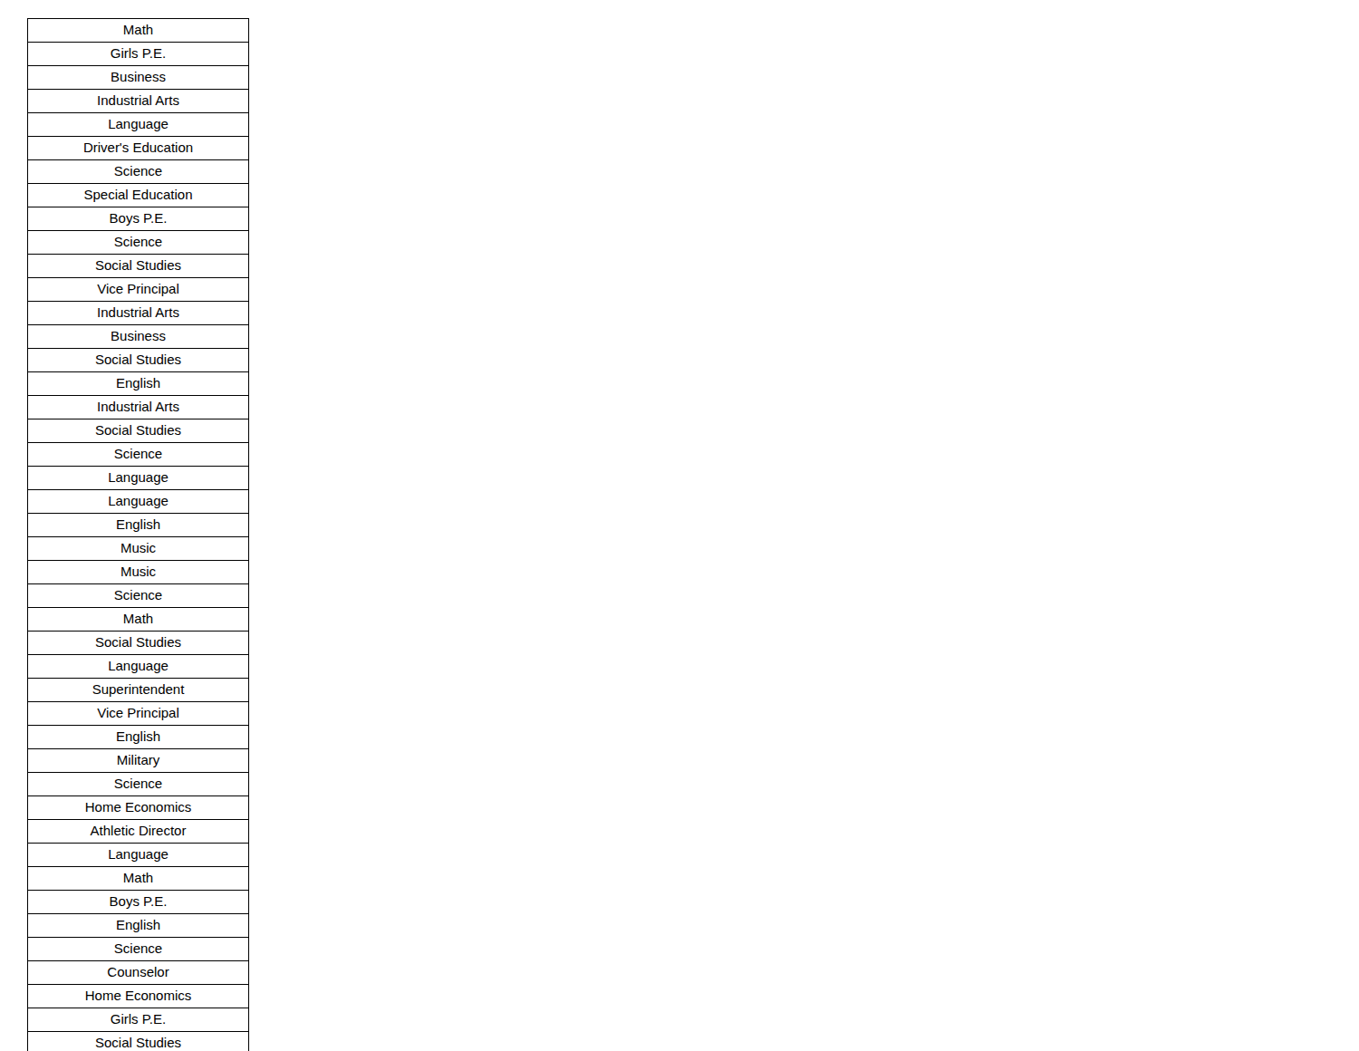| Math |
| Girls P.E. |
| Business |
| Industrial Arts |
| Language |
| Driver's Education |
| Science |
| Special Education |
| Boys P.E. |
| Science |
| Social Studies |
| Vice Principal |
| Industrial Arts |
| Business |
| Social Studies |
| English |
| Industrial Arts |
| Social Studies |
| Science |
| Language |
| Language |
| English |
| Music |
| Music |
| Science |
| Math |
| Social Studies |
| Language |
| Superintendent |
| Vice Principal |
| English |
| Military |
| Science |
| Home Economics |
| Athletic Director |
| Language |
| Math |
| Boys P.E. |
| English |
| Science |
| Counselor |
| Home Economics |
| Girls P.E. |
| Social Studies |